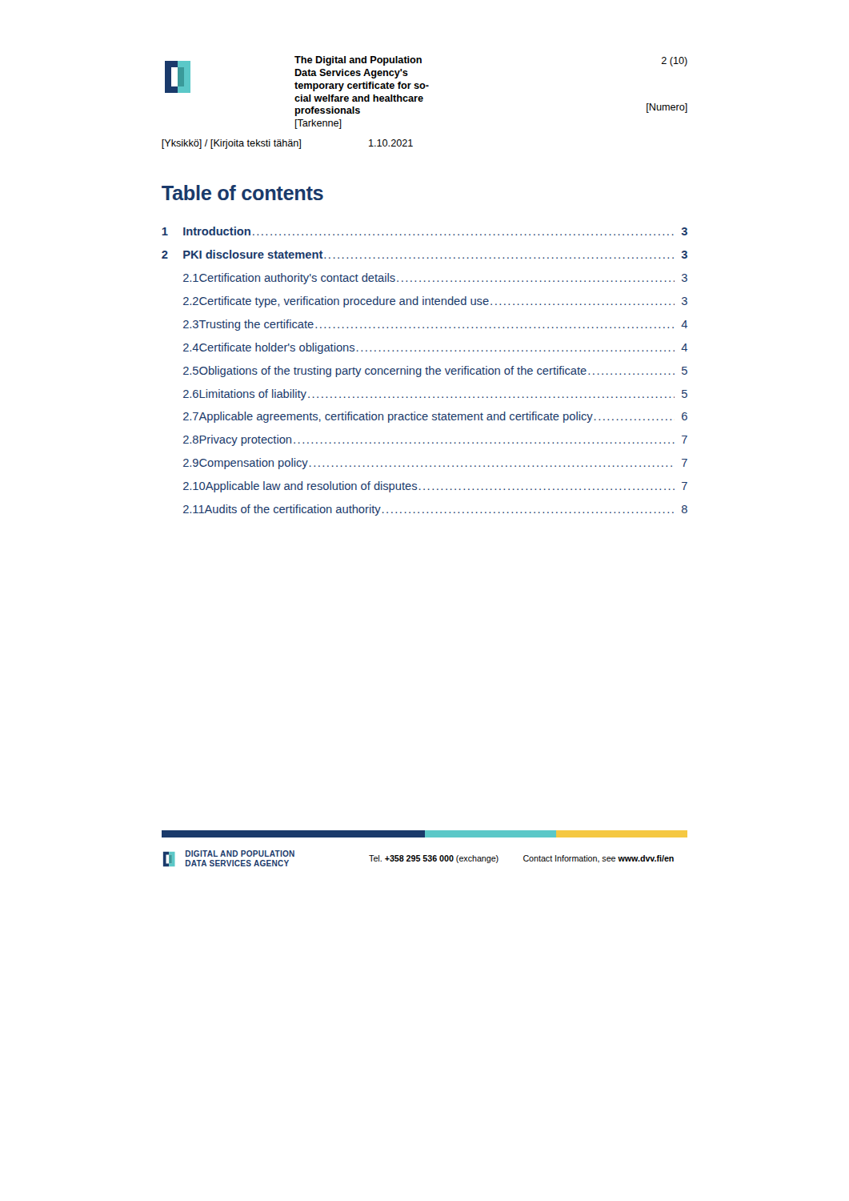The Digital and Population
Data Services Agency's
temporary certificate for so-
cial welfare and healthcare
professionals
[Tarkenne]
2 (10)
[Numero]
[Yksikkö] / [Kirjoita teksti tähän]
1.10.2021
Table of contents
1 Introduction .................................................................................................................. 3
2 PKI disclosure statement ................................................................................................. 3
2.1 Certification authority's contact details ............................................................................. 3
2.2 Certificate type, verification procedure and intended use ................................................. 3
2.3 Trusting the certificate ..................................................................................................... 4
2.4 Certificate holder's obligations .......................................................................................... 4
2.5 Obligations of the trusting party concerning the verification of the certificate .................... 5
2.6 Limitations of liability ......................................................................................................... 5
2.7 Applicable agreements, certification practice statement and certificate policy ................... 6
2.8 Privacy protection ............................................................................................................ 7
2.9 Compensation policy ....................................................................................................... 7
2.10 Applicable law and resolution of disputes ......................................................................... 7
2.11 Audits of the certification authority ................................................................................... 8
DIGITAL AND POPULATION
DATA SERVICES AGENCY
Tel. +358 295 536 000 (exchange) Contact Information, see www.dvv.fi/en